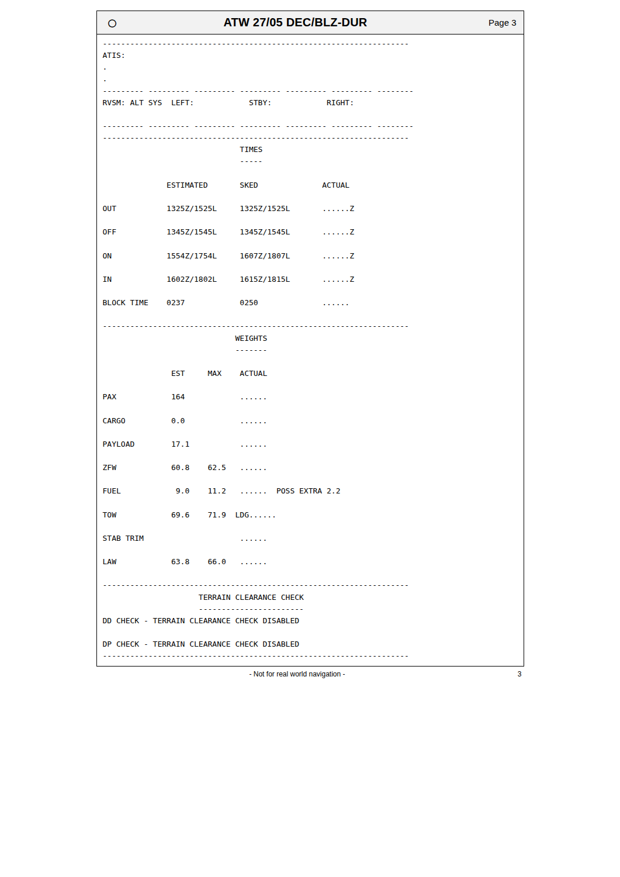◯
ATW 27/05 DEC/BLZ-DUR
Page 3
-------------------------------------------------------------------
ATIS:
.
.
--------- --------- --------- --------- --------- --------- --------
RVSM: ALT SYS  LEFT:            STBY:            RIGHT:

--------- --------- --------- --------- --------- --------- --------
-------------------------------------------------------------------
                              TIMES
                              -----

              ESTIMATED       SKED              ACTUAL

OUT           1325Z/1525L     1325Z/1525L       ......Z

OFF           1345Z/1545L     1345Z/1545L       ......Z

ON            1554Z/1754L     1607Z/1807L       ......Z

IN            1602Z/1802L     1615Z/1815L       ......Z

BLOCK TIME    0237            0250              ......

-------------------------------------------------------------------
                             WEIGHTS
                             -------

               EST     MAX    ACTUAL

PAX            164            ......

CARGO          0.0            ......

PAYLOAD        17.1           ......

ZFW            60.8    62.5   ......

FUEL            9.0    11.2   ......  POSS EXTRA 2.2

TOW            69.6    71.9  LDG......

STAB TRIM                     ......

LAW            63.8    66.0   ......

-------------------------------------------------------------------
                     TERRAIN CLEARANCE CHECK
                     -----------------------
DD CHECK - TERRAIN CLEARANCE CHECK DISABLED

DP CHECK - TERRAIN CLEARANCE CHECK DISABLED
-------------------------------------------------------------------
- Not for real world navigation -
3